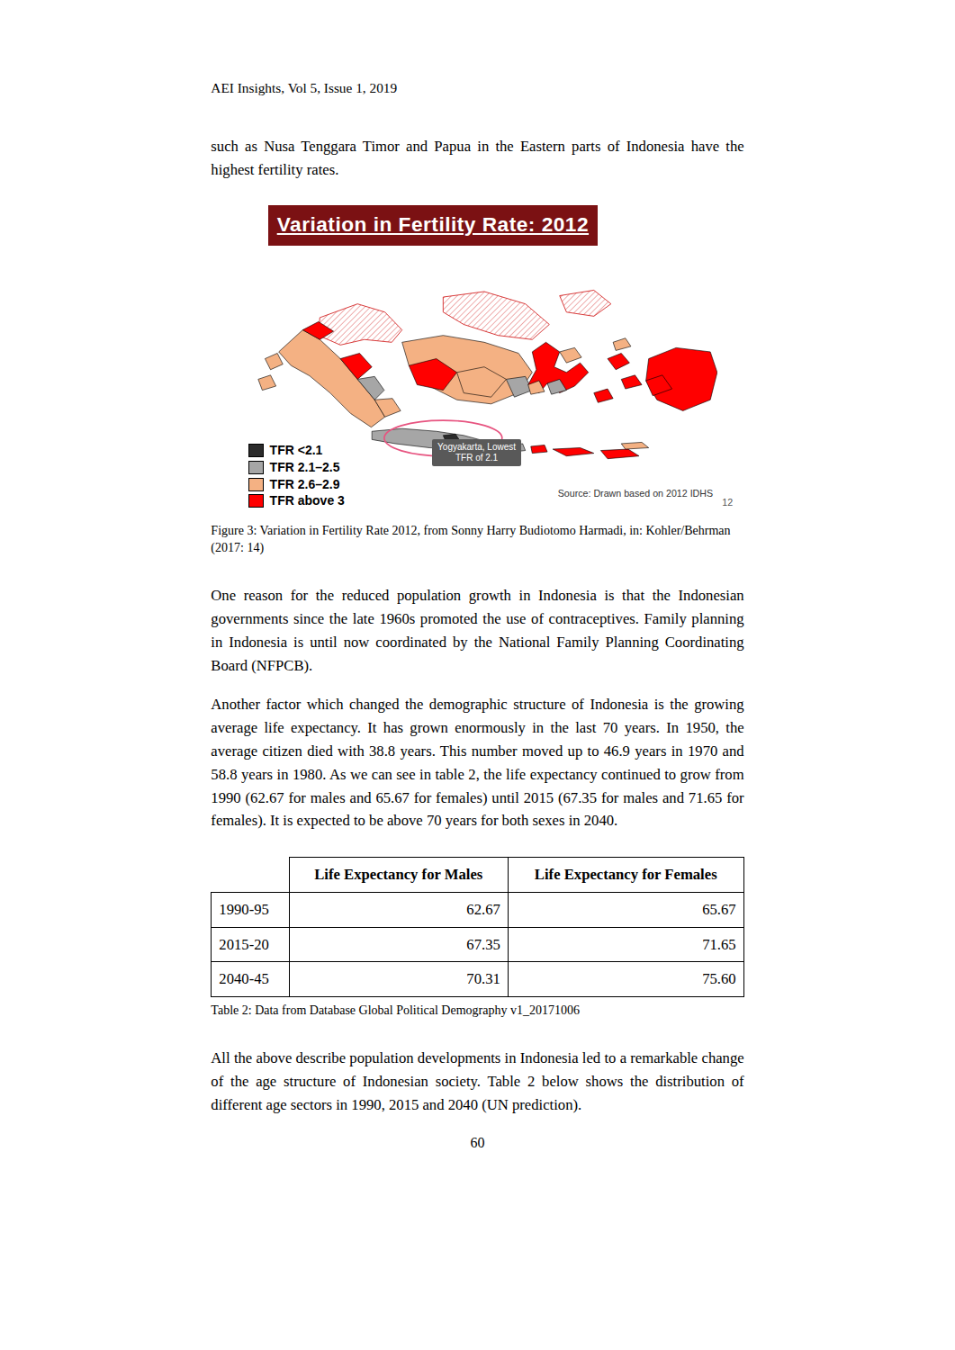AEI Insights, Vol 5, Issue 1, 2019
such as Nusa Tenggara Timor and Papua in the Eastern parts of Indonesia have the highest fertility rates.
Variation in Fertility Rate: 2012
TFR <2.1
TFR 2.1–2.5
TFR 2.6–2.9
TFR above 3
Yogyakarta, Lowest
TFR of 2.1
Source: Drawn based on 2012 IDHS
12
Figure 3: Variation in Fertility Rate 2012, from Sonny Harry Budiotomo Harmadi, in: Kohler/Behrman (2017: 14)
One reason for the reduced population growth in Indonesia is that the Indonesian governments since the late 1960s promoted the use of contraceptives. Family planning in Indonesia is until now coordinated by the National Family Planning Coordinating Board (NFPCB).
Another factor which changed the demographic structure of Indonesia is the growing average life expectancy. It has grown enormously in the last 70 years. In 1950, the average citizen died with 38.8 years. This number moved up to 46.9 years in 1970 and 58.8 years in 1980. As we can see in table 2, the life expectancy continued to grow from 1990 (62.67 for males and 65.67 for females) until 2015 (67.35 for males and 71.65 for females). It is expected to be above 70 years for both sexes in 2040.
| | Life Expectancy for Males | Life Expectancy for Females |
| --- | --- | --- |
| 1990-95 | 62.67 | 65.67 |
| 2015-20 | 67.35 | 71.65 |
| 2040-45 | 70.31 | 75.60 |
Table 2: Data from Database Global Political Demography v1_20171006
All the above describe population developments in Indonesia led to a remarkable change of the age structure of Indonesian society. Table 2 below shows the distribution of different age sectors in 1990, 2015 and 2040 (UN prediction).
60